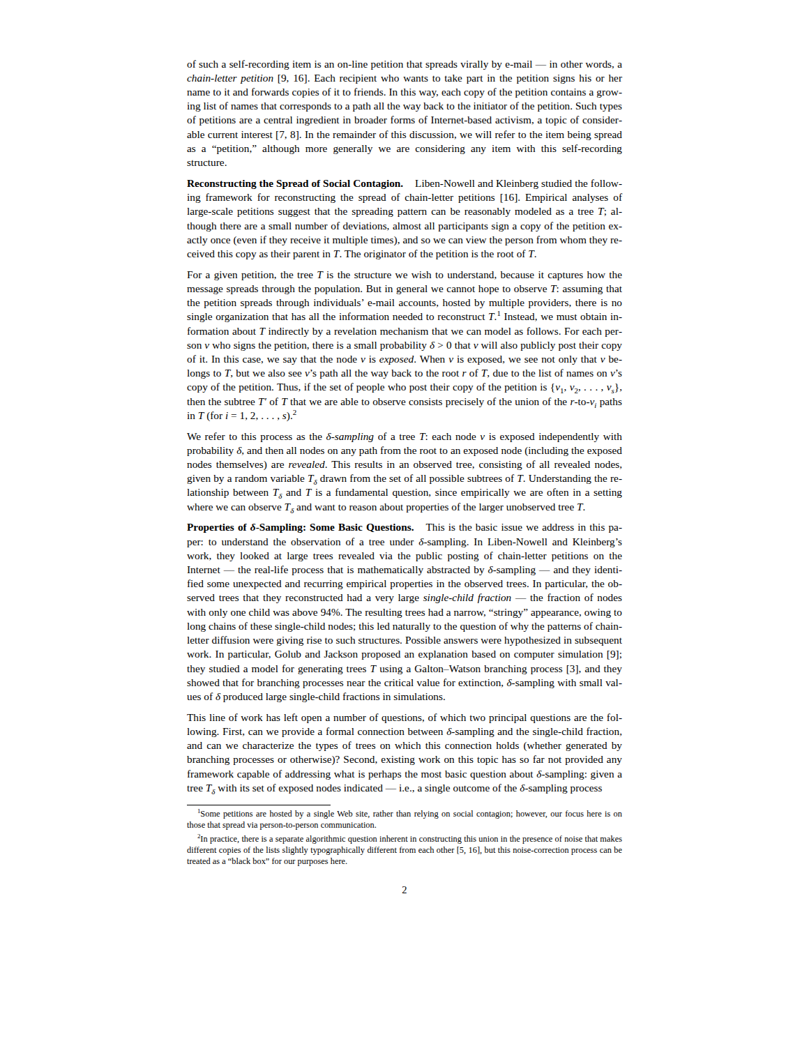of such a self-recording item is an on-line petition that spreads virally by e-mail — in other words, a chain-letter petition [9, 16]. Each recipient who wants to take part in the petition signs his or her name to it and forwards copies of it to friends. In this way, each copy of the petition contains a growing list of names that corresponds to a path all the way back to the initiator of the petition. Such types of petitions are a central ingredient in broader forms of Internet-based activism, a topic of considerable current interest [7, 8]. In the remainder of this discussion, we will refer to the item being spread as a “petition,” although more generally we are considering any item with this self-recording structure.
Reconstructing the Spread of Social Contagion. Liben-Nowell and Kleinberg studied the following framework for reconstructing the spread of chain-letter petitions [16]. Empirical analyses of large-scale petitions suggest that the spreading pattern can be reasonably modeled as a tree T; although there are a small number of deviations, almost all participants sign a copy of the petition exactly once (even if they receive it multiple times), and so we can view the person from whom they received this copy as their parent in T. The originator of the petition is the root of T.
For a given petition, the tree T is the structure we wish to understand, because it captures how the message spreads through the population. But in general we cannot hope to observe T: assuming that the petition spreads through individuals’ e-mail accounts, hosted by multiple providers, there is no single organization that has all the information needed to reconstruct T.1 Instead, we must obtain information about T indirectly by a revelation mechanism that we can model as follows. For each person v who signs the petition, there is a small probability δ > 0 that v will also publicly post their copy of it. In this case, we say that the node v is exposed. When v is exposed, we see not only that v belongs to T, but we also see v’s path all the way back to the root r of T, due to the list of names on v’s copy of the petition. Thus, if the set of people who post their copy of the petition is {v1, v2, . . . , vs}, then the subtree T′ of T that we are able to observe consists precisely of the union of the r-to-vi paths in T (for i = 1, 2, . . . , s).2
We refer to this process as the δ-sampling of a tree T: each node v is exposed independently with probability δ, and then all nodes on any path from the root to an exposed node (including the exposed nodes themselves) are revealed. This results in an observed tree, consisting of all revealed nodes, given by a random variable Tδ drawn from the set of all possible subtrees of T. Understanding the relationship between Tδ and T is a fundamental question, since empirically we are often in a setting where we can observe Tδ and want to reason about properties of the larger unobserved tree T.
Properties of δ-Sampling: Some Basic Questions. This is the basic issue we address in this paper: to understand the observation of a tree under δ-sampling. In Liben-Nowell and Kleinberg’s work, they looked at large trees revealed via the public posting of chain-letter petitions on the Internet — the real-life process that is mathematically abstracted by δ-sampling — and they identified some unexpected and recurring empirical properties in the observed trees. In particular, the observed trees that they reconstructed had a very large single-child fraction — the fraction of nodes with only one child was above 94%. The resulting trees had a narrow, “stringy” appearance, owing to long chains of these single-child nodes; this led naturally to the question of why the patterns of chain-letter diffusion were giving rise to such structures. Possible answers were hypothesized in subsequent work. In particular, Golub and Jackson proposed an explanation based on computer simulation [9]; they studied a model for generating trees T using a Galton–Watson branching process [3], and they showed that for branching processes near the critical value for extinction, δ-sampling with small values of δ produced large single-child fractions in simulations.
This line of work has left open a number of questions, of which two principal questions are the following. First, can we provide a formal connection between δ-sampling and the single-child fraction, and can we characterize the types of trees on which this connection holds (whether generated by branching processes or otherwise)? Second, existing work on this topic has so far not provided any framework capable of addressing what is perhaps the most basic question about δ-sampling: given a tree Tδ with its set of exposed nodes indicated — i.e., a single outcome of the δ-sampling process
1Some petitions are hosted by a single Web site, rather than relying on social contagion; however, our focus here is on those that spread via person-to-person communication.
2In practice, there is a separate algorithmic question inherent in constructing this union in the presence of noise that makes different copies of the lists slightly typographically different from each other [5, 16], but this noise-correction process can be treated as a “black box” for our purposes here.
2